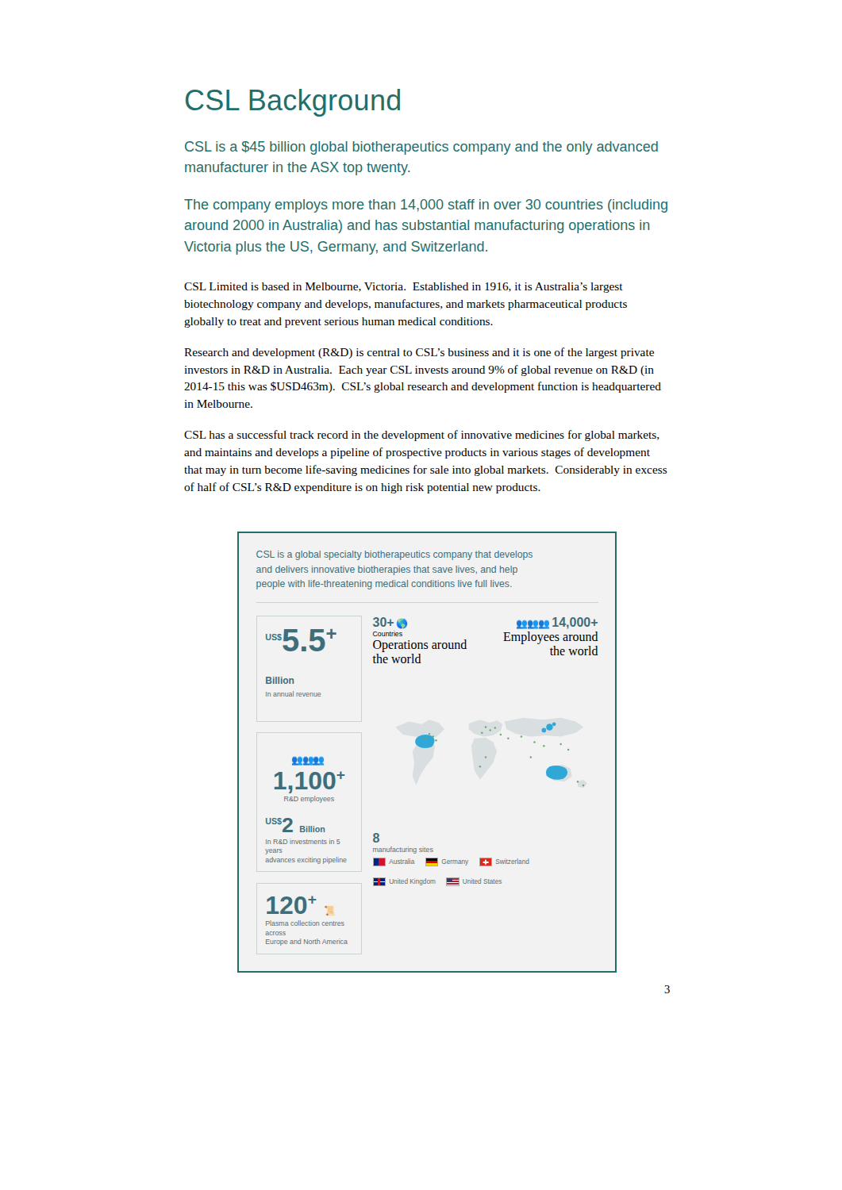CSL Background
CSL is a $45 billion global biotherapeutics company and the only advanced manufacturer in the ASX top twenty.
The company employs more than 14,000 staff in over 30 countries (including around 2000 in Australia) and has substantial manufacturing operations in Victoria plus the US, Germany, and Switzerland.
CSL Limited is based in Melbourne, Victoria. Established in 1916, it is Australia’s largest biotechnology company and develops, manufactures, and markets pharmaceutical products globally to treat and prevent serious human medical conditions.
Research and development (R&D) is central to CSL’s business and it is one of the largest private investors in R&D in Australia. Each year CSL invests around 9% of global revenue on R&D (in 2014-15 this was $USD463m). CSL’s global research and development function is headquartered in Melbourne.
CSL has a successful track record in the development of innovative medicines for global markets, and maintains and develops a pipeline of prospective products in various stages of development that may in turn become life-saving medicines for sale into global markets. Considerably in excess of half of CSL’s R&D expenditure is on high risk potential new products.
CSL is a global specialty biotherapeutics company that develops
and delivers innovative biotherapies that save lives, and help
people with life-threatening medical conditions live full lives.
US$5.5+ Billion
In annual revenue
👥👥👥1,100+
R&D employees
US$2 Billion
In R&D investments in 5 years
advances exciting pipeline
120+ 📜
Plasma collection centres across
Europe and North America
30+🌎
Countries
Operations around the world
👥👥👥14,000+
Employees around the world
8
manufacturing sites
Australia Germany Switzerland United Kingdom United States
3